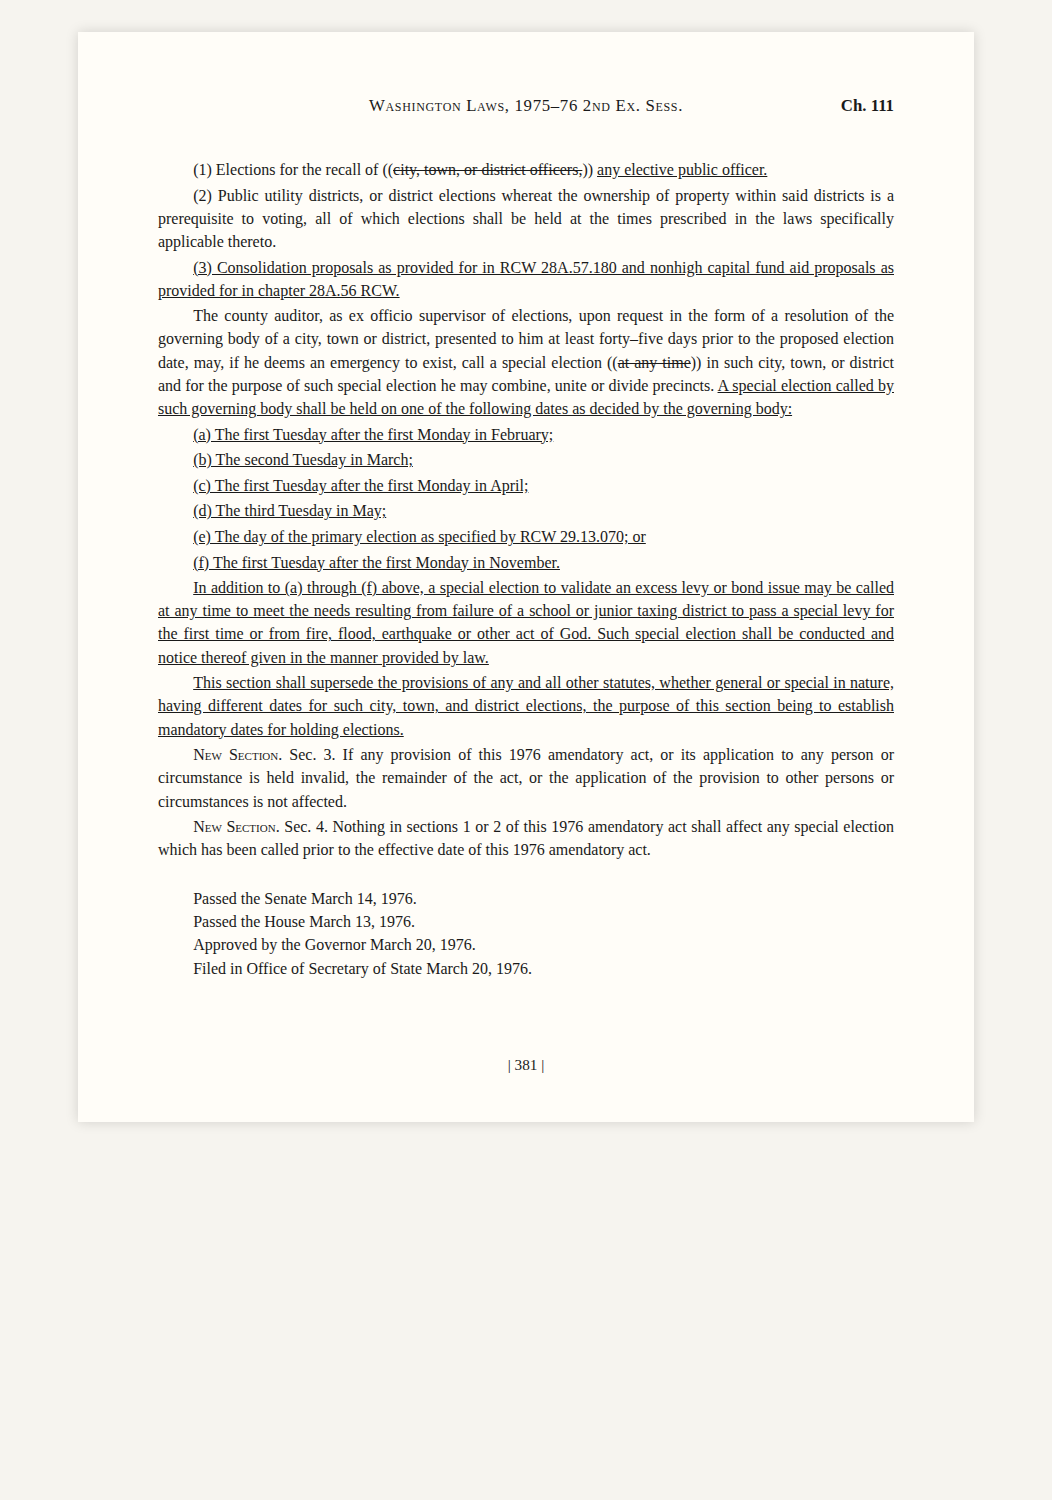Washington Laws, 1975–76 2nd Ex. Sess. Ch. 111
(1) Elections for the recall of ((city, town, or district officers,)) any elective public officer.
(2) Public utility districts, or district elections whereat the ownership of property within said districts is a prerequisite to voting, all of which elections shall be held at the times prescribed in the laws specifically applicable thereto.
(3) Consolidation proposals as provided for in RCW 28A.57.180 and nonhigh capital fund aid proposals as provided for in chapter 28A.56 RCW.
The county auditor, as ex officio supervisor of elections, upon request in the form of a resolution of the governing body of a city, town or district, presented to him at least forty–five days prior to the proposed election date, may, if he deems an emergency to exist, call a special election ((at any time)) in such city, town, or district and for the purpose of such special election he may combine, unite or divide precincts. A special election called by such governing body shall be held on one of the following dates as decided by the governing body:
(a) The first Tuesday after the first Monday in February;
(b) The second Tuesday in March;
(c) The first Tuesday after the first Monday in April;
(d) The third Tuesday in May;
(e) The day of the primary election as specified by RCW 29.13.070; or
(f) The first Tuesday after the first Monday in November.
In addition to (a) through (f) above, a special election to validate an excess levy or bond issue may be called at any time to meet the needs resulting from failure of a school or junior taxing district to pass a special levy for the first time or from fire, flood, earthquake or other act of God. Such special election shall be conducted and notice thereof given in the manner provided by law.
This section shall supersede the provisions of any and all other statutes, whether general or special in nature, having different dates for such city, town, and district elections, the purpose of this section being to establish mandatory dates for holding elections.
New Section. Sec. 3. If any provision of this 1976 amendatory act, or its application to any person or circumstance is held invalid, the remainder of the act, or the application of the provision to other persons or circumstances is not affected.
New Section. Sec. 4. Nothing in sections 1 or 2 of this 1976 amendatory act shall affect any special election which has been called prior to the effective date of this 1976 amendatory act.
Passed the Senate March 14, 1976.
Passed the House March 13, 1976.
Approved by the Governor March 20, 1976.
Filed in Office of Secretary of State March 20, 1976.
| 381 |